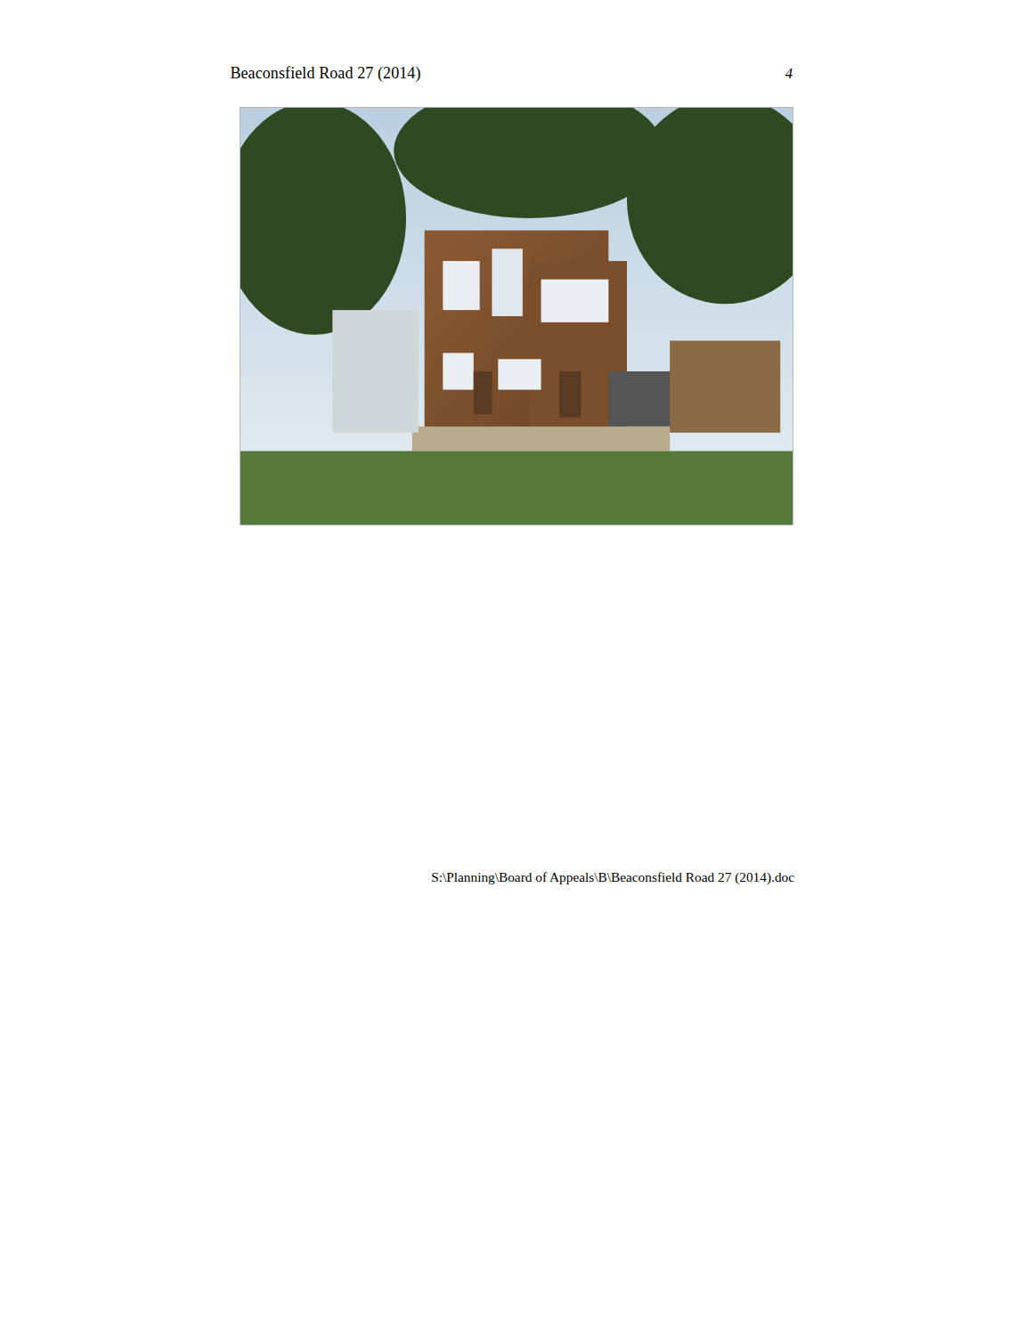Beaconsfield Road 27 (2014)
4
S:\Planning\Board of Appeals\B\Beaconsfield Road 27 (2014).doc